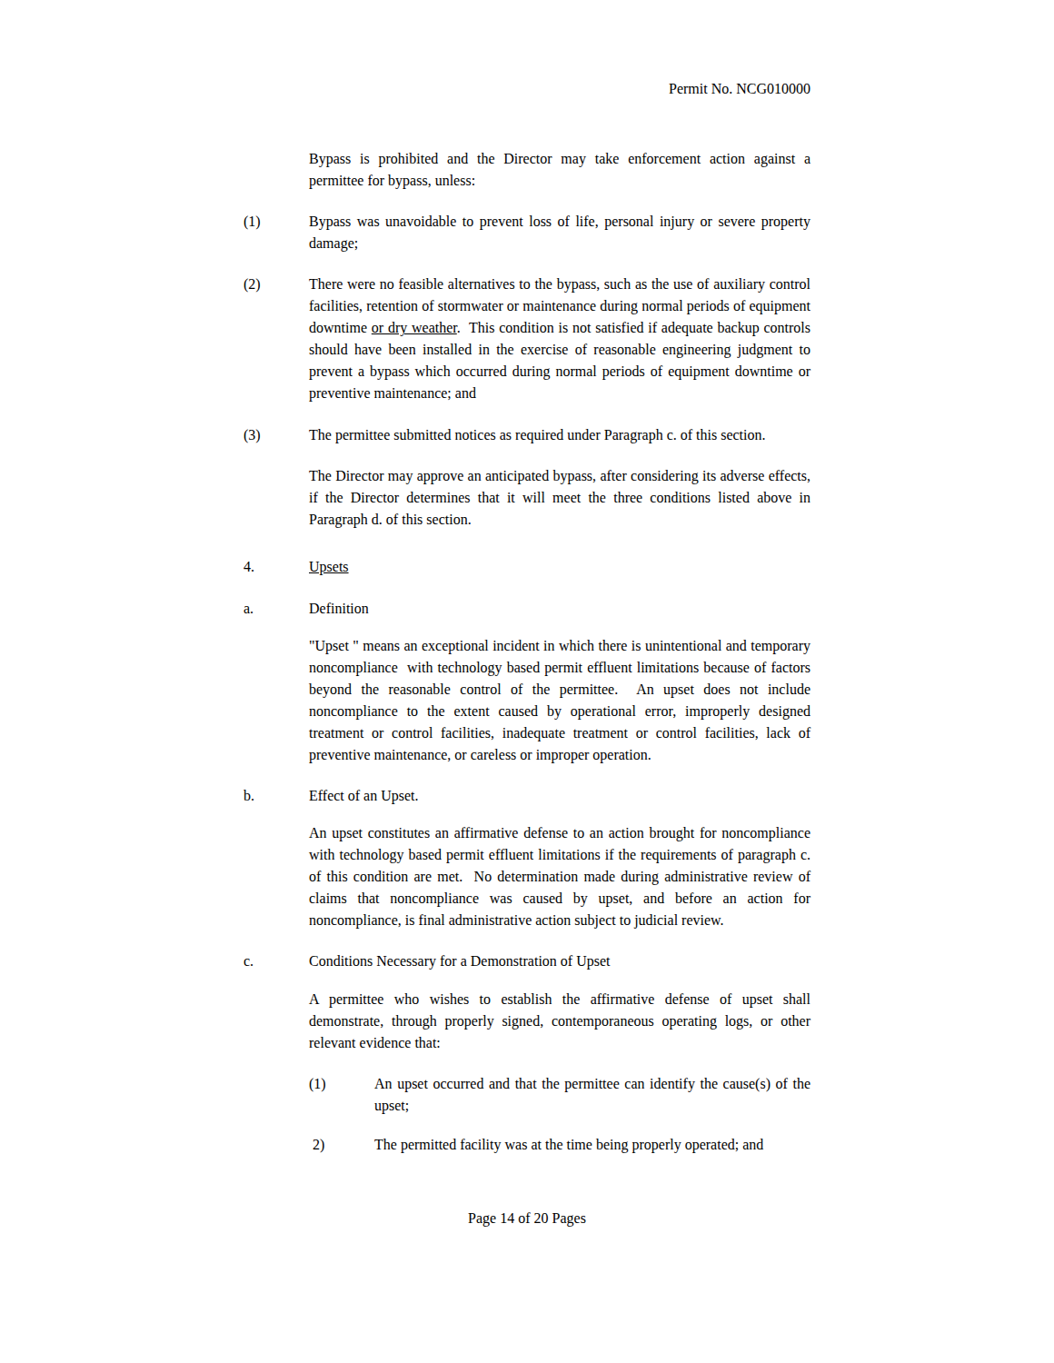Permit No. NCG010000
Bypass is prohibited and the Director may take enforcement action against a permittee for bypass, unless:
| (1) | Bypass was unavoidable to prevent loss of life, personal injury or severe property damage; |
| (2) | There were no feasible alternatives to the bypass, such as the use of auxiliary control facilities, retention of stormwater or maintenance during normal periods of equipment downtime or dry weather . This condition is not satisfied if adequate backup controls should have been installed in the exercise of reasonable engineering judgment to prevent a bypass which occurred during normal periods of equipment downtime or preventive maintenance; and |
| (3) | The permittee submitted notices as required under Paragraph c. of this section. |
The Director may approve an anticipated bypass, after considering its adverse effects, if the Director determines that it will meet the three conditions listed above in Paragraph d. of this section.
| 4. | Upsets |
| a. | Definition |
"Upset " means an exceptional incident in which there is unintentional and temporary noncompliance with technology based permit effluent limitations because of factors beyond the reasonable control of the permittee. An upset does not include noncompliance to the extent caused by operational error, improperly designed treatment or control facilities, inadequate treatment or control facilities, lack of preventive maintenance, or careless or improper operation.
| b. | Effect of an Upset. |
An upset constitutes an affirmative defense to an action brought for noncompliance with technology based permit effluent limitations if the requirements of paragraph c. of this condition are met. No determination made during administrative review of claims that noncompliance was caused by upset, and before an action for noncompliance, is final administrative action subject to judicial review.
| c. | Conditions Necessary for a Demonstration of Upset |
A permittee who wishes to establish the affirmative defense of upset shall demonstrate, through properly signed, contemporaneous operating logs, or other relevant evidence that:
| | (1) | An upset occurred and that the permittee can identify the cause(s) of the upset; |
| | 2) | The permitted facility was at the time being properly operated; and |
Page 14 of 20 Pages